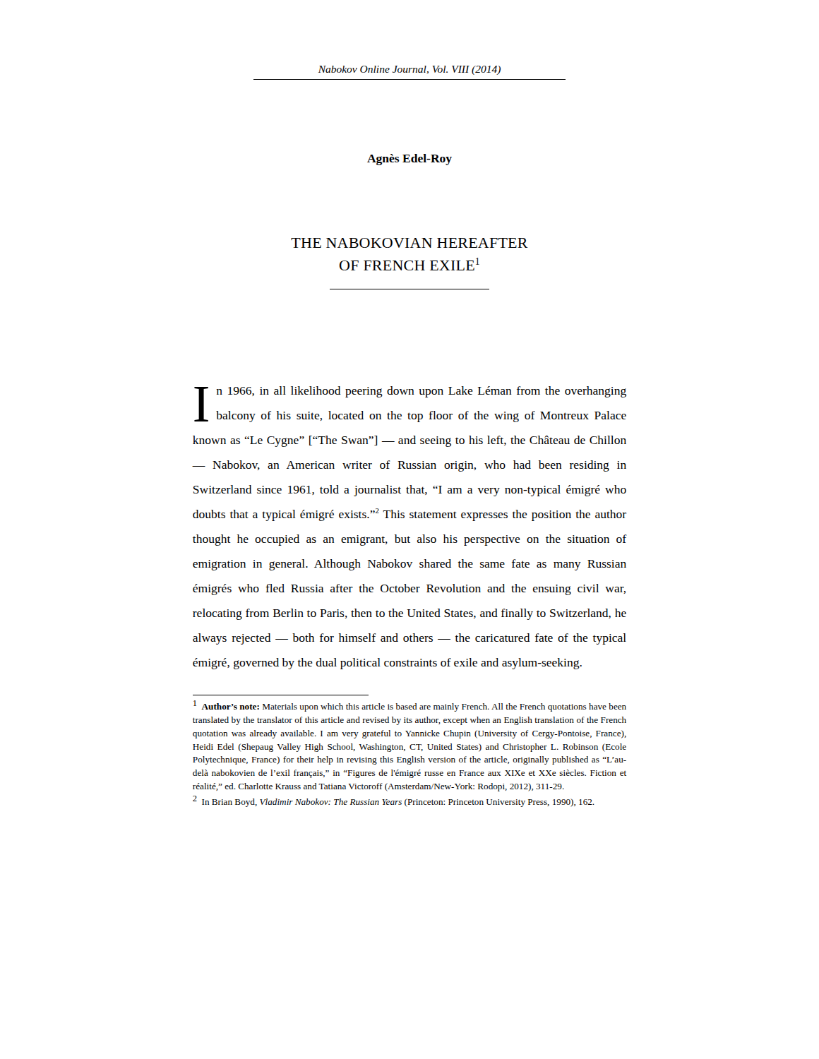Nabokov Online Journal, Vol. VIII (2014)
Agnès Edel-Roy
THE NABOKOVIAN HEREAFTER
OF FRENCH EXILE1
In 1966, in all likelihood peering down upon Lake Léman from the overhanging balcony of his suite, located on the top floor of the wing of Montreux Palace known as “Le Cygne” [“The Swan”] — and seeing to his left, the Château de Chillon — Nabokov, an American writer of Russian origin, who had been residing in Switzerland since 1961, told a journalist that, “I am a very non-typical émigré who doubts that a typical émigré exists.”2 This statement expresses the position the author thought he occupied as an emigrant, but also his perspective on the situation of emigration in general. Although Nabokov shared the same fate as many Russian émigrés who fled Russia after the October Revolution and the ensuing civil war, relocating from Berlin to Paris, then to the United States, and finally to Switzerland, he always rejected — both for himself and others — the caricatured fate of the typical émigré, governed by the dual political constraints of exile and asylum-seeking.
1 Author’s note: Materials upon which this article is based are mainly French. All the French quotations have been translated by the translator of this article and revised by its author, except when an English translation of the French quotation was already available. I am very grateful to Yannicke Chupin (University of Cergy-Pontoise, France), Heidi Edel (Shepaug Valley High School, Washington, CT, United States) and Christopher L. Robinson (Ecole Polytechnique, France) for their help in revising this English version of the article, originally published as “L’au-delà nabokovien de l’exil français,” in “Figures de l'émigré russe en France aux XIXe et XXe siècles. Fiction et réalité,” ed. Charlotte Krauss and Tatiana Victoroff (Amsterdam/New-York: Rodopi, 2012), 311-29.
2 In Brian Boyd, Vladimir Nabokov: The Russian Years (Princeton: Princeton University Press, 1990), 162.